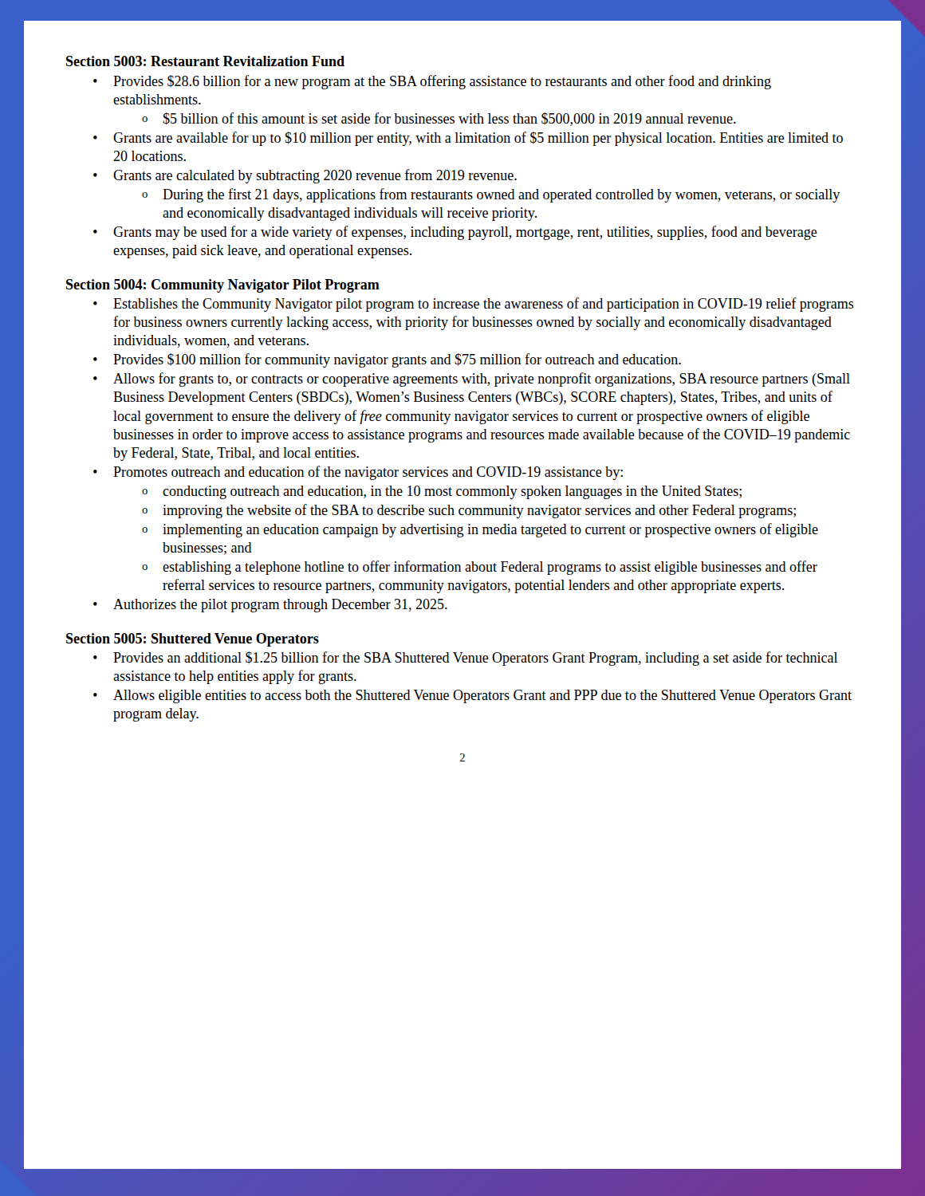Section 5003: Restaurant Revitalization Fund
Provides $28.6 billion for a new program at the SBA offering assistance to restaurants and other food and drinking establishments.
$5 billion of this amount is set aside for businesses with less than $500,000 in 2019 annual revenue.
Grants are available for up to $10 million per entity, with a limitation of $5 million per physical location. Entities are limited to 20 locations.
Grants are calculated by subtracting 2020 revenue from 2019 revenue.
During the first 21 days, applications from restaurants owned and operated controlled by women, veterans, or socially and economically disadvantaged individuals will receive priority.
Grants may be used for a wide variety of expenses, including payroll, mortgage, rent, utilities, supplies, food and beverage expenses, paid sick leave, and operational expenses.
Section 5004: Community Navigator Pilot Program
Establishes the Community Navigator pilot program to increase the awareness of and participation in COVID-19 relief programs for business owners currently lacking access, with priority for businesses owned by socially and economically disadvantaged individuals, women, and veterans.
Provides $100 million for community navigator grants and $75 million for outreach and education.
Allows for grants to, or contracts or cooperative agreements with, private nonprofit organizations, SBA resource partners (Small Business Development Centers (SBDCs), Women’s Business Centers (WBCs), SCORE chapters), States, Tribes, and units of local government to ensure the delivery of free community navigator services to current or prospective owners of eligible businesses in order to improve access to assistance programs and resources made available because of the COVID–19 pandemic by Federal, State, Tribal, and local entities.
Promotes outreach and education of the navigator services and COVID-19 assistance by:
conducting outreach and education, in the 10 most commonly spoken languages in the United States;
improving the website of the SBA to describe such community navigator services and other Federal programs;
implementing an education campaign by advertising in media targeted to current or prospective owners of eligible businesses; and
establishing a telephone hotline to offer information about Federal programs to assist eligible businesses and offer referral services to resource partners, community navigators, potential lenders and other appropriate experts.
Authorizes the pilot program through December 31, 2025.
Section 5005: Shuttered Venue Operators
Provides an additional $1.25 billion for the SBA Shuttered Venue Operators Grant Program, including a set aside for technical assistance to help entities apply for grants.
Allows eligible entities to access both the Shuttered Venue Operators Grant and PPP due to the Shuttered Venue Operators Grant program delay.
2